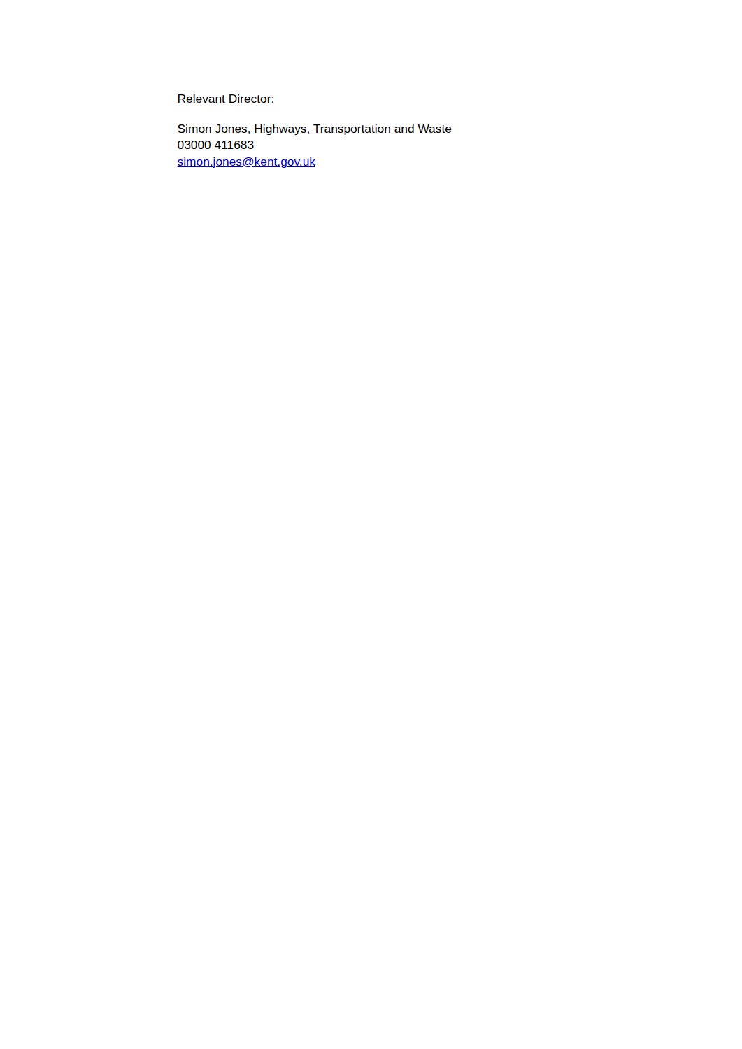Relevant Director:
Simon Jones, Highways, Transportation and Waste 03000 411683 simon.jones@kent.gov.uk